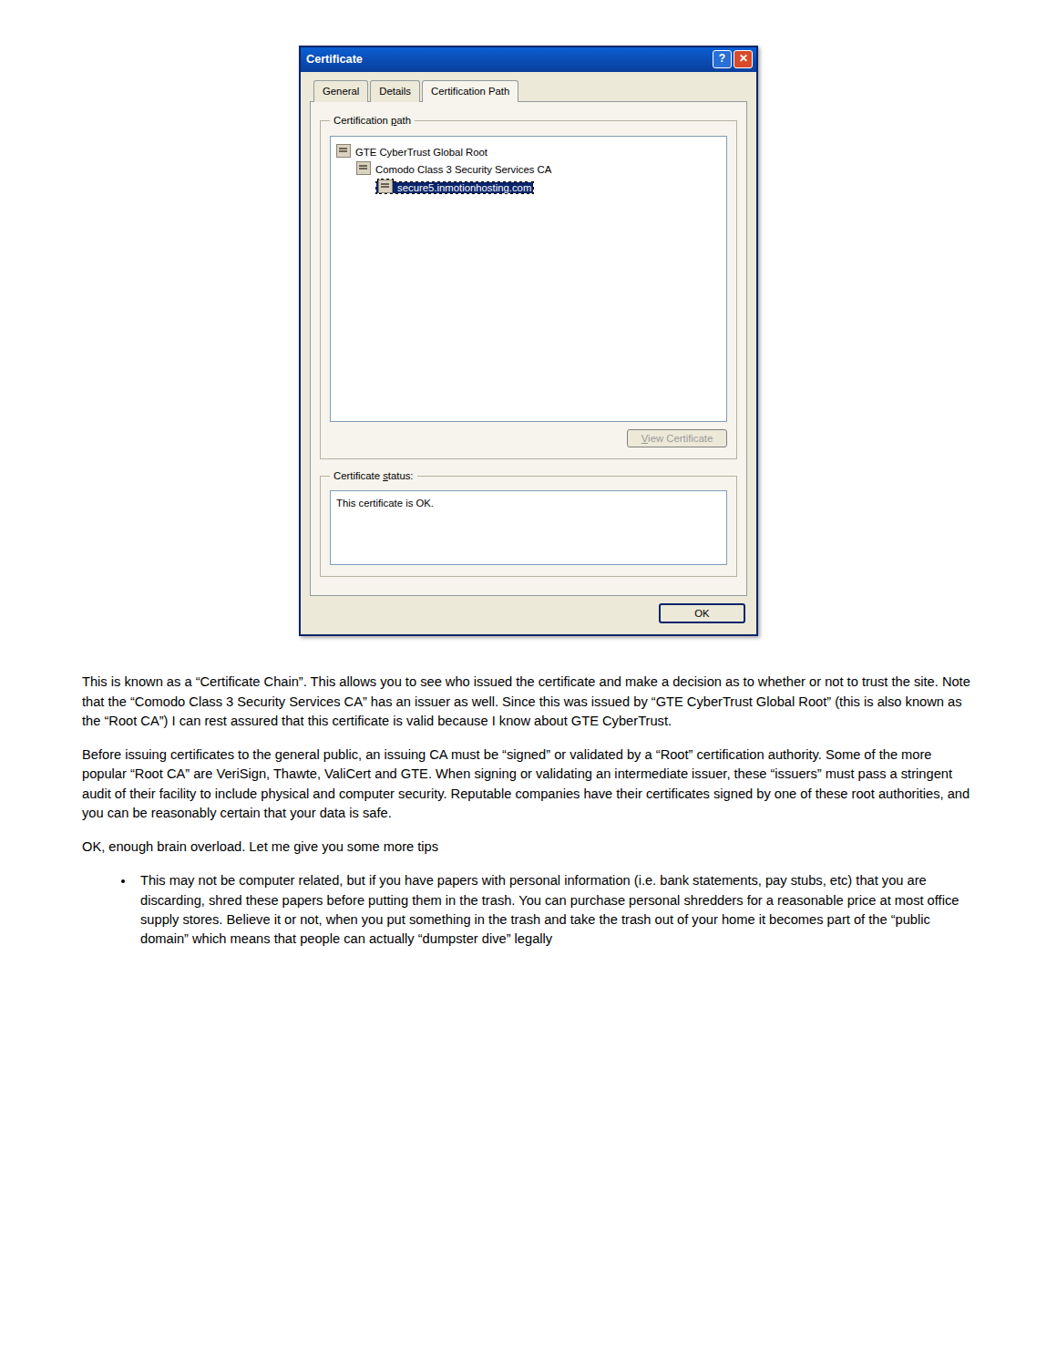Certificate ? ✕
General
Details
Certification Path
Certification path
GTE CyberTrust Global Root
Comodo Class 3 Security Services CA
secure5.inmotionhosting.com
View Certificate
Certificate status:
This certificate is OK.
OK
This is known as a “Certificate Chain”. This allows you to see who issued the certificate and make a decision as to whether or not to trust the site. Note that the “Comodo Class 3 Security Services CA” has an issuer as well. Since this was issued by “GTE CyberTrust Global Root” (this is also known as the “Root CA”) I can rest assured that this certificate is valid because I know about GTE CyberTrust.
Before issuing certificates to the general public, an issuing CA must be “signed” or validated by a “Root” certification authority. Some of the more popular “Root CA” are VeriSign, Thawte, ValiCert and GTE. When signing or validating an intermediate issuer, these “issuers” must pass a stringent audit of their facility to include physical and computer security. Reputable companies have their certificates signed by one of these root authorities, and you can be reasonably certain that your data is safe.
OK, enough brain overload. Let me give you some more tips
This may not be computer related, but if you have papers with personal information (i.e. bank statements, pay stubs, etc) that you are discarding, shred these papers before putting them in the trash. You can purchase personal shredders for a reasonable price at most office supply stores. Believe it or not, when you put something in the trash and take the trash out of your home it becomes part of the “public domain” which means that people can actually “dumpster dive” legally